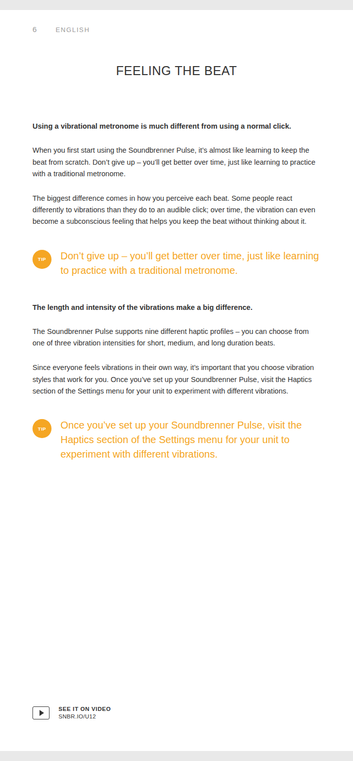6 ENGLISH
FEELING THE BEAT
Using a vibrational metronome is much different from using a normal click.
When you first start using the Soundbrenner Pulse, it’s almost like learning to keep the beat from scratch. Don’t give up – you’ll get better over time, just like learning to practice with a traditional metronome.
The biggest difference comes in how you perceive each beat. Some people react differently to vibrations than they do to an audible click; over time, the vibration can even become a subconscious feeling that helps you keep the beat without thinking about it.
TIP
Don’t give up – you’ll get better over time, just like learning to practice with a traditional metronome.
The length and intensity of the vibrations make a big difference.
The Soundbrenner Pulse supports nine different haptic profiles – you can choose from one of three vibration intensities for short, medium, and long duration beats.
Since everyone feels vibrations in their own way, it’s important that you choose vibration styles that work for you. Once you’ve set up your Soundbrenner Pulse, visit the Haptics section of the Settings menu for your unit to experiment with different vibrations.
TIP
Once you’ve set up your Soundbrenner Pulse, visit the Haptics section of the Settings menu for your unit to experiment with different vibrations.
SEE IT ON VIDEO SNBR.IO/U12